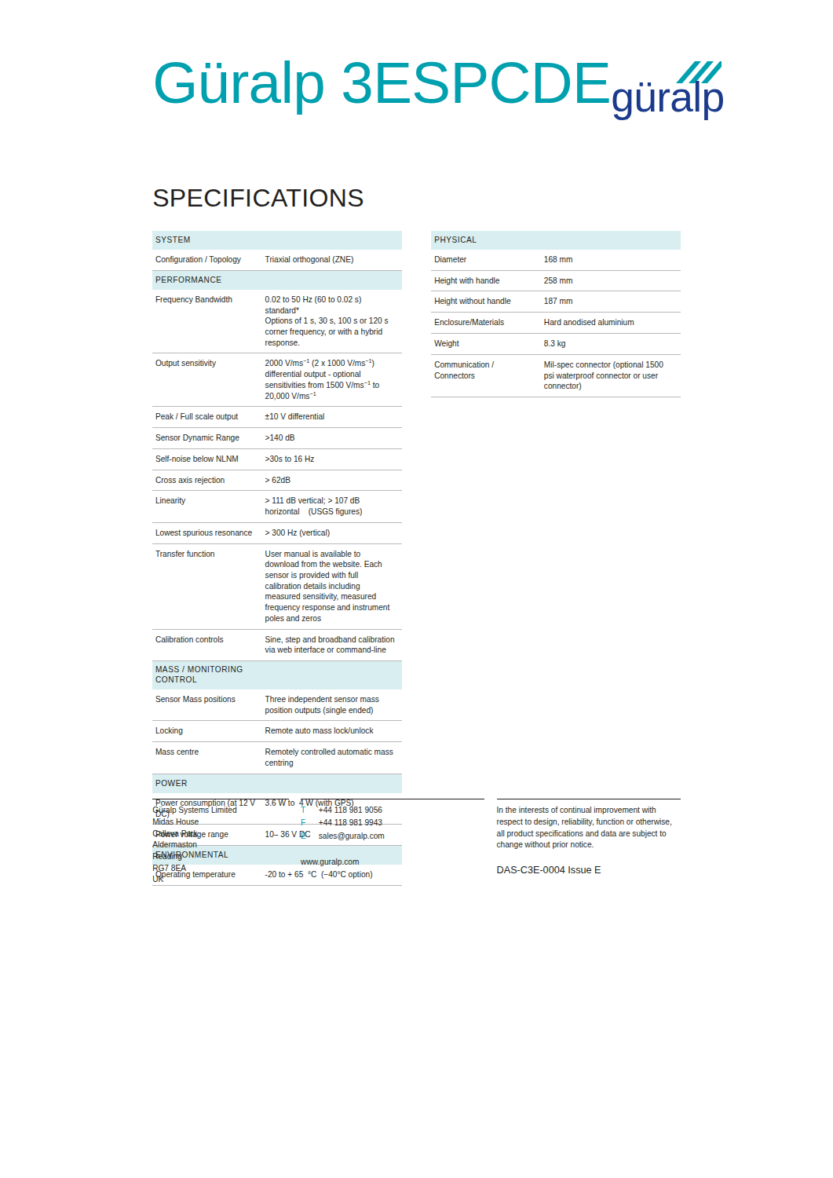Güralp 3ESPCDE
güralp
SPECIFICATIONS
| SYSTEM |
| Configuration / Topology | Triaxial orthogonal (ZNE) |
| PERFORMANCE |
| Frequency Bandwidth | 0.02 to 50 Hz (60 to 0.02 s) standard* Options of 1 s, 30 s, 100 s or 120 s corner frequency, or with a hybrid response. |
| Output sensitivity | 2000 V/ms −1 (2 x 1000 V/ms −1 ) differential output - optional sensitivities from 1500 V/ms −1 to 20,000 V/ms −1 |
| Peak / Full scale output | ±10 V differential |
| Sensor Dynamic Range | >140 dB |
| Self-noise below NLNM | >30s to 16 Hz |
| Cross axis rejection | > 62dB |
| Linearity | > 111 dB vertical; > 107 dB horizontal (USGS figures) |
| Lowest spurious resonance | > 300 Hz (vertical) |
| Transfer function | User manual is available to download from the website. Each sensor is provided with full calibration details including measured sensitivity, measured frequency response and instrument poles and zeros |
| Calibration controls | Sine, step and broadband calibration via web interface or command-line |
| MASS / MONITORING CONTROL |
| Sensor Mass positions | Three independent sensor mass position outputs (single ended) |
| Locking | Remote auto mass lock/unlock |
| Mass centre | Remotely controlled automatic mass centring |
| POWER |
| Power consumption (at 12 V DC) | 3.6 W to 4 W (with GPS) |
| Power voltage range | 10– 36 V DC |
| ENVIRONMENTAL |
| Operating temperature | -20 to + 65 °C (−40°C option) |
| PHYSICAL |
| Diameter | 168 mm |
| Height with handle | 258 mm |
| Height without handle | 187 mm |
| Enclosure/Materials | Hard anodised aluminium |
| Weight | 8.3 kg |
| Communication / Connectors | Mil-spec connector (optional 1500 psi waterproof connector or user connector) |
Güralp Systems Limited
Midas House
Calleva Park
Aldermaston
Reading
RG7 8EA
UK
| T | +44 118 981 9056 |
| F | +44 118 981 9943 |
| E | sales@guralp.com |
www.guralp.com
In the interests of continual improvement with respect to design, reliability, function or otherwise, all product specifications and data are subject to change without prior notice.
DAS-C3E-0004 Issue E